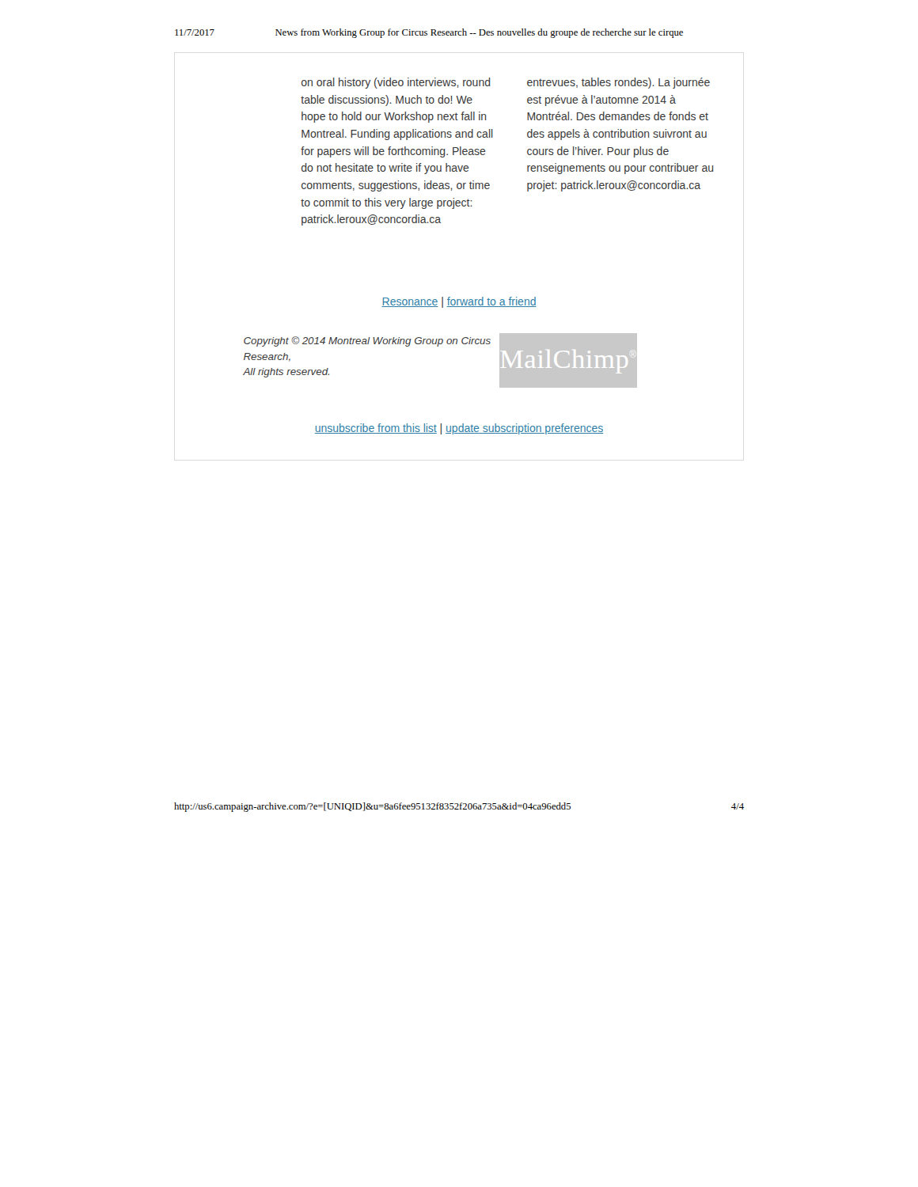11/7/2017 News from Working Group for Circus Research -- Des nouvelles du groupe de recherche sur le cirque
on oral history (video interviews, round table discussions). Much to do! We hope to hold our Workshop next fall in Montreal. Funding applications and call for papers will be forthcoming. Please do not hesitate to write if you have comments, suggestions, ideas, or time to commit to this very large project: patrick.leroux@concordia.ca
entrevues, tables rondes). La journée est prévue à l’automne 2014 à Montréal. Des demandes de fonds et des appels à contribution suivront au cours de l’hiver. Pour plus de renseignements ou pour contribuer au projet: patrick.leroux@concordia.ca
Resonance|forward to a friend
Copyright © 2014 Montreal Working Group on Circus Research,
All rights reserved.
MailChimp®
unsubscribe from this list|update subscription preferences
http://us6.campaign-archive.com/?e=[UNIQID]&u=8a6fee95132f8352f206a735a&id=04ca96edd5 4/4